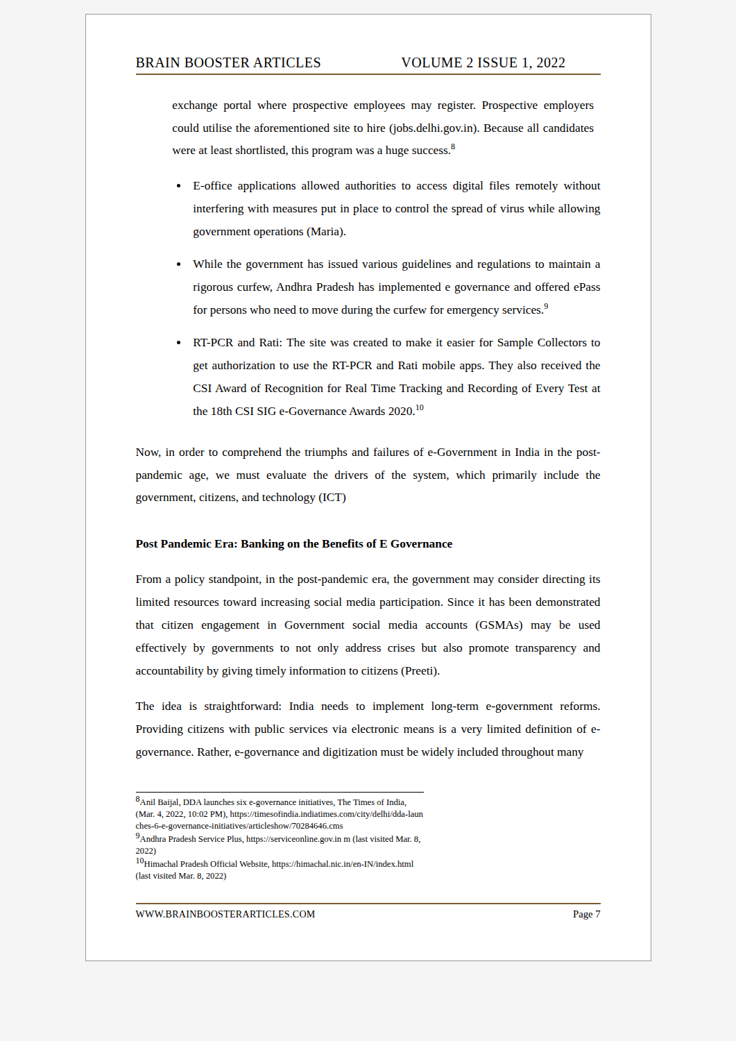BRAIN BOOSTER ARTICLES VOLUME 2 ISSUE 1, 2022
exchange portal where prospective employees may register. Prospective employers could utilise the aforementioned site to hire (jobs.delhi.gov.in). Because all candidates were at least shortlisted, this program was a huge success.8
E-office applications allowed authorities to access digital files remotely without interfering with measures put in place to control the spread of virus while allowing government operations (Maria).
While the government has issued various guidelines and regulations to maintain a rigorous curfew, Andhra Pradesh has implemented e governance and offered ePass for persons who need to move during the curfew for emergency services.9
RT-PCR and Rati: The site was created to make it easier for Sample Collectors to get authorization to use the RT-PCR and Rati mobile apps. They also received the CSI Award of Recognition for Real Time Tracking and Recording of Every Test at the 18th CSI SIG e-Governance Awards 2020.10
Now, in order to comprehend the triumphs and failures of e-Government in India in the post-pandemic age, we must evaluate the drivers of the system, which primarily include the government, citizens, and technology (ICT)
Post Pandemic Era: Banking on the Benefits of E Governance
From a policy standpoint, in the post-pandemic era, the government may consider directing its limited resources toward increasing social media participation. Since it has been demonstrated that citizen engagement in Government social media accounts (GSMAs) may be used effectively by governments to not only address crises but also promote transparency and accountability by giving timely information to citizens (Preeti).
The idea is straightforward: India needs to implement long-term e-government reforms. Providing citizens with public services via electronic means is a very limited definition of e-governance. Rather, e-governance and digitization must be widely included throughout many
8Anil Baijal, DDA launches six e-governance initiatives, The Times of India, (Mar. 4, 2022, 10:02 PM), https://timesofindia.indiatimes.com/city/delhi/dda-launches-6-e-governance-initiatives/articleshow/70284646.cms
9Andhra Pradesh Service Plus, https://serviceonline.gov.in m (last visited Mar. 8, 2022)
10Himachal Pradesh Official Website, https://himachal.nic.in/en-IN/index.html(last visited Mar. 8, 2022)
WWW.BRAINBOOSTERARTICLES.COM Page 7